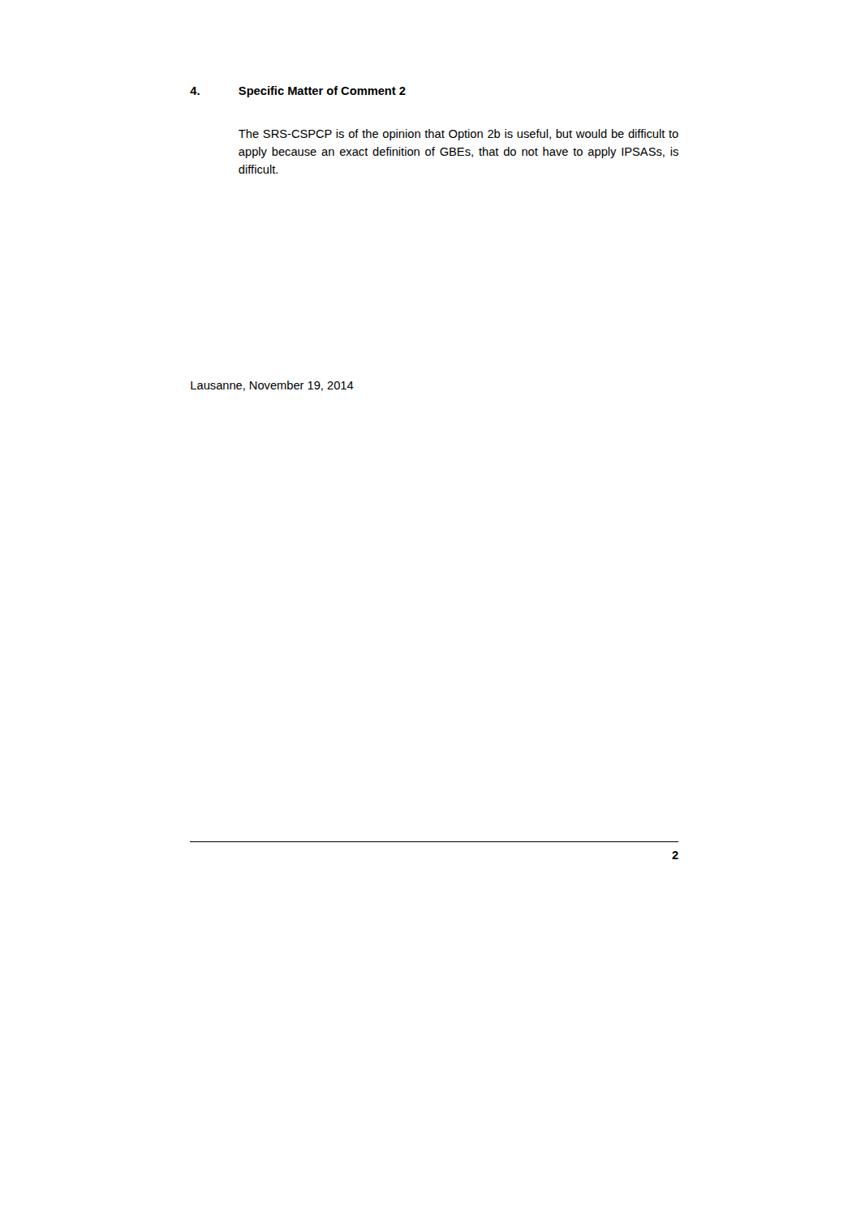4. Specific Matter of Comment 2
The SRS-CSPCP is of the opinion that Option 2b is useful, but would be difficult to apply because an exact definition of GBEs, that do not have to apply IPSASs, is difficult.
Lausanne, November 19, 2014
2